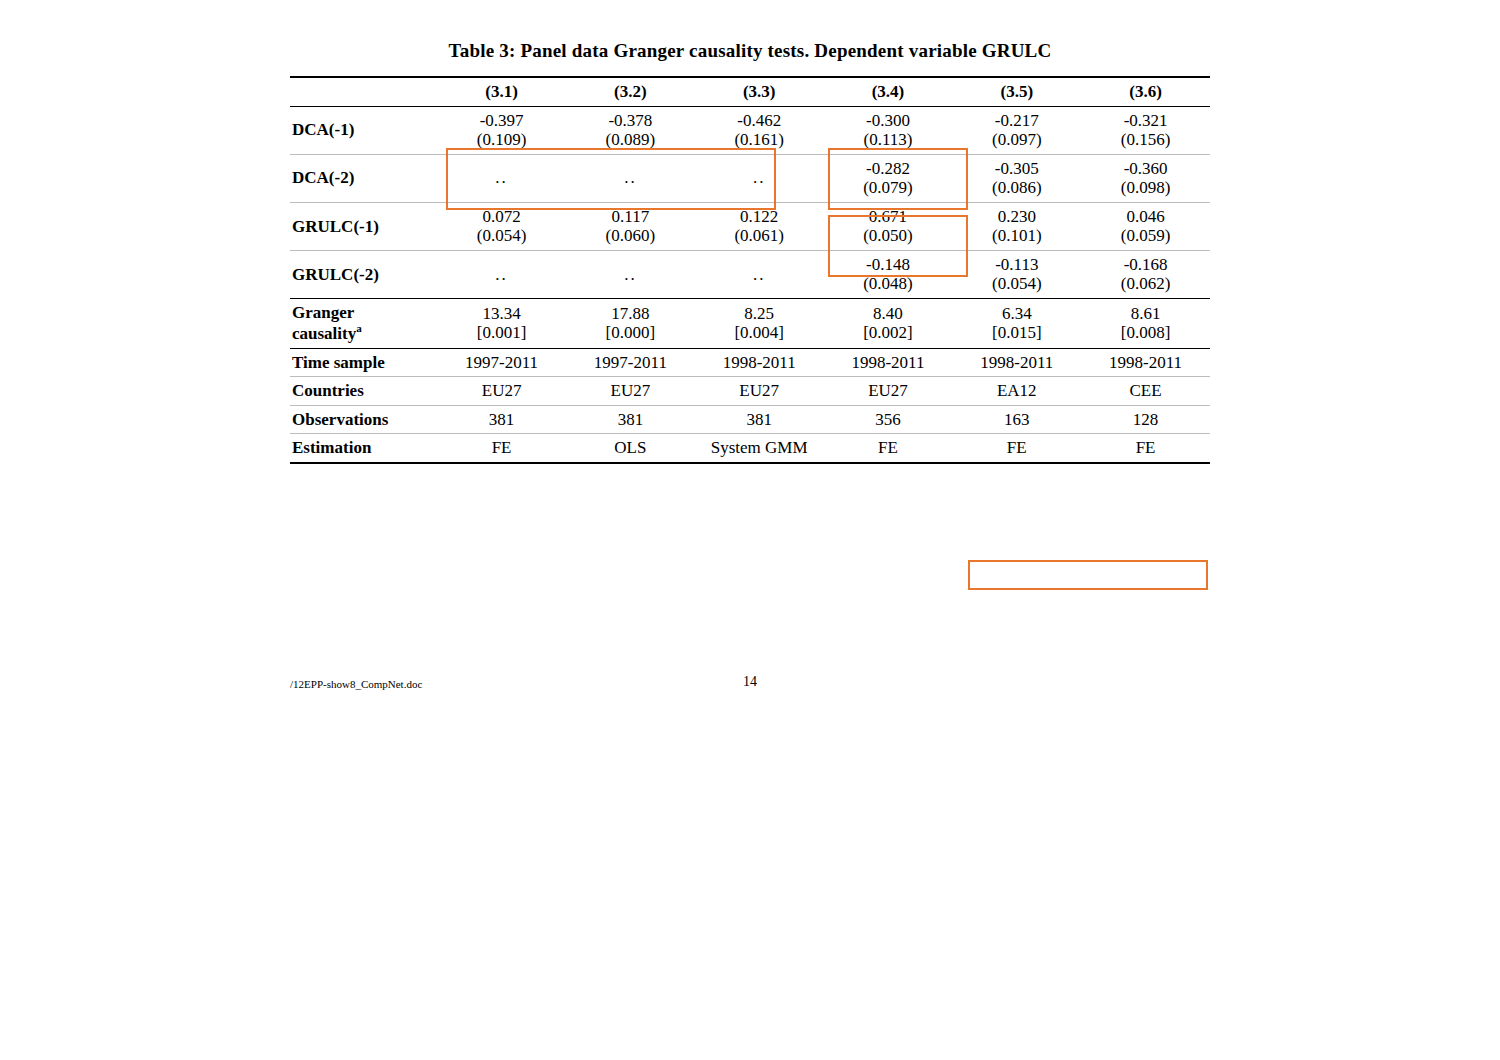Table 3: Panel data Granger causality tests. Dependent variable GRULC
| | (3.1) | (3.2) | (3.3) | (3.4) | (3.5) | (3.6) |
| DCA(-1) | -0.397 (0.109) | -0.378 (0.089) | -0.462 (0.161) | -0.300 (0.113) | -0.217 (0.097) | -0.321 (0.156) |
| DCA(-2) | .. | .. | .. | -0.282 (0.079) | -0.305 (0.086) | -0.360 (0.098) |
| GRULC(-1) | 0.072 (0.054) | 0.117 (0.060) | 0.122 (0.061) | 0.671 (0.050) | 0.230 (0.101) | 0.046 (0.059) |
| GRULC(-2) | .. | .. | .. | -0.148 (0.048) | -0.113 (0.054) | -0.168 (0.062) |
| Granger causality a | 13.34 [0.001] | 17.88 [0.000] | 8.25 [0.004] | 8.40 [0.002] | 6.34 [0.015] | 8.61 [0.008] |
| Time sample | 1997-2011 | 1997-2011 | 1998-2011 | 1998-2011 | 1998-2011 | 1998-2011 |
| Countries | EU27 | EU27 | EU27 | EU27 | EA12 | CEE |
| Observations | 381 | 381 | 381 | 356 | 163 | 128 |
| Estimation | FE | OLS | System GMM | FE | FE | FE |
/12EPP-show8_CompNet.doc
14